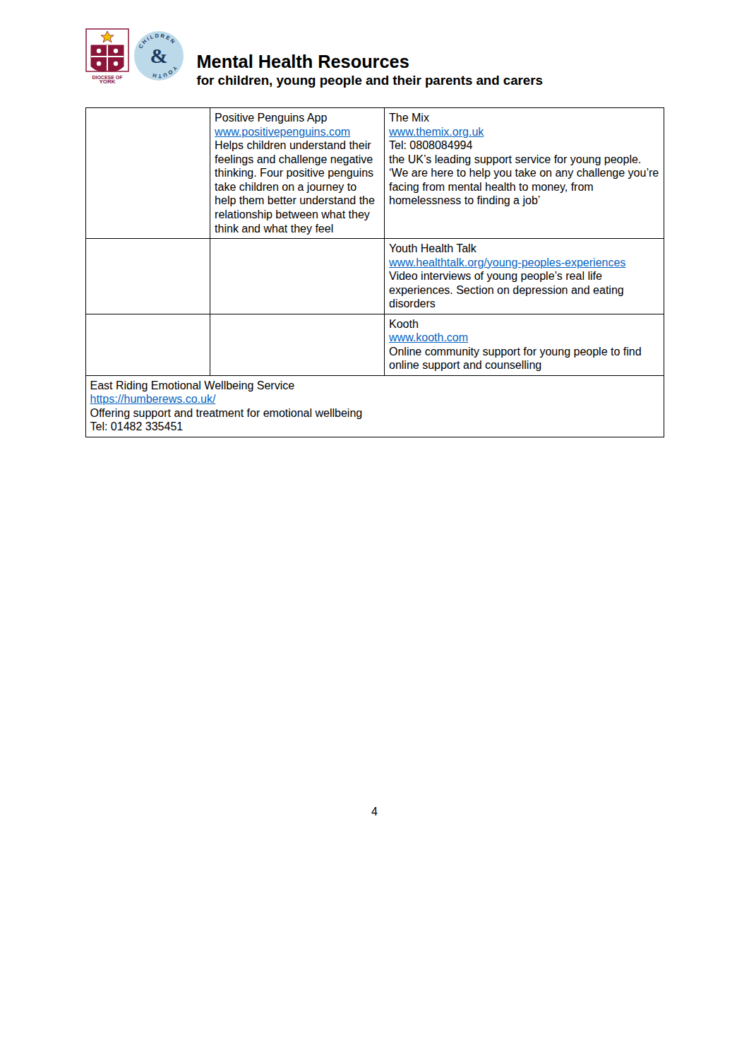DIOCESE OF YORK CHILDREN YOUTH &
Mental Health Resources
for children, young people and their parents and carers
| | Positive Penguins App www.positivepenguins.com Helps children understand their feelings and challenge negative thinking. Four positive penguins take children on a journey to help them better understand the relationship between what they think and what they feel | The Mix www.themix.org.uk Tel: 0808084994 the UK’s leading support service for young people. ‘We are here to help you take on any challenge you’re facing from mental health to money, from homelessness to finding a job’ |
| | | Youth Health Talk www.healthtalk.org/young-peoples-experiences Video interviews of young people’s real life experiences. Section on depression and eating disorders |
| | | Kooth www.kooth.com Online community support for young people to find online support and counselling |
| East Riding Emotional Wellbeing Service https://humberews.co.uk/ Offering support and treatment for emotional wellbeing Tel: 01482 335451 |
4